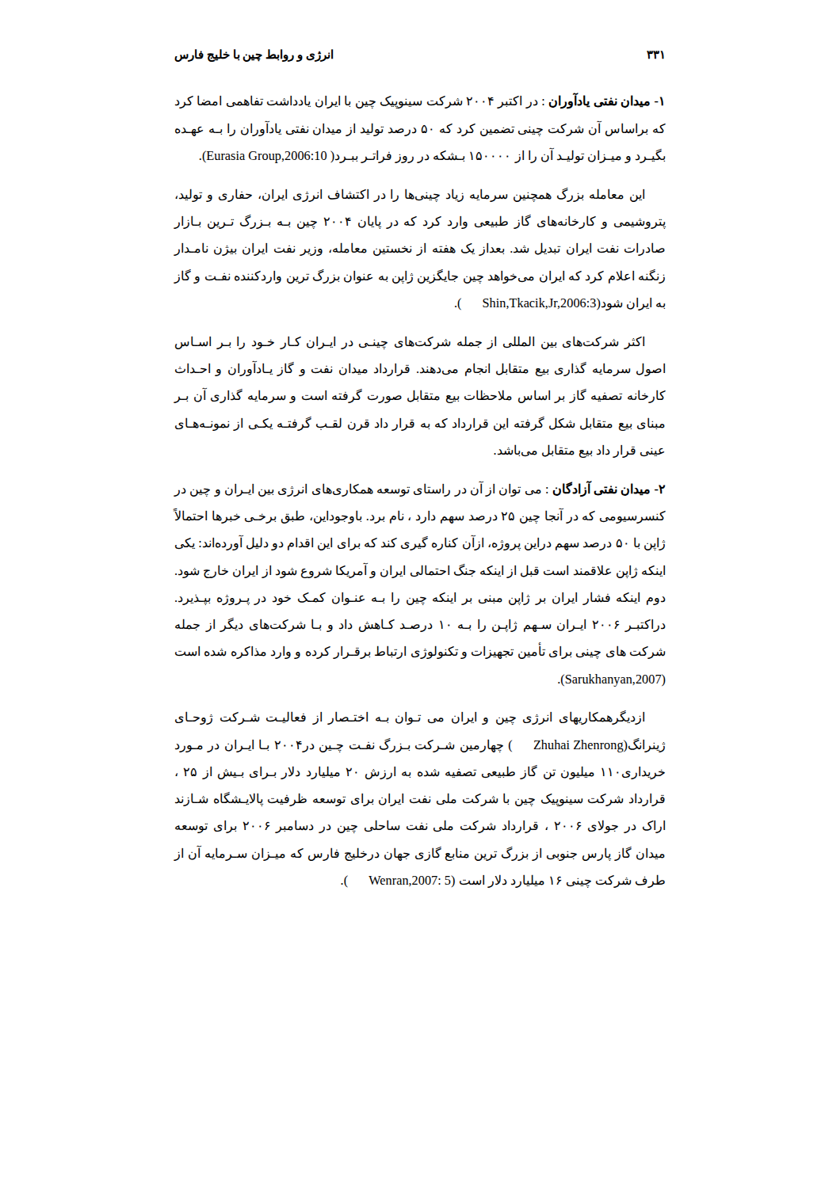۳۳۱ انرژی و روابط چین با خلیج فارس
۱- میدان نفتی یادآوران : در اکتبر ۲۰۰۴ شرکت سینوپیک چین با ایران یادداشت تفاهمی امضا کرد که براساس آن شرکت چینی تضمین کرد که ۵۰ درصد تولید از میدان نفتی یادآوران را بـه عهـده بگیـرد و میـزان تولیـد آن را از ۱۵۰۰۰۰ بـشکه در روز فراتـر ببـرد( Eurasia Group,2006:10).
این معامله بزرگ همچنین سرمایه زیاد چینی‌ها را در اکتشاف انرژی ایران، حفاری و تولید، پتروشیمی و کارخانه‌های گاز طبیعی وارد کرد که در پایان ۲۰۰۴ چین بـه بـزرگ تـرین بـازار صادرات نفت ایران تبدیل شد. بعداز یک هفته از نخستین معامله، وزیر نفت ایران بیژن نامـدار زنگنه اعلام کرد که ایران می‌خواهد چین جایگزین ژاپن به عنوان بزرگ ترین واردکننده نفـت و گاز به ایران شود(Shin,Tkacik,Jr,2006:3).
اکثر شرکت‌های بین المللی از جمله شرکت‌های چینـی در ایـران کـار خـود را بـر اسـاس اصول سرمایه گذاری بیع متقابل انجام می‌دهند. قرارداد میدان نفت و گاز یـادآوران و احـداث کارخانه تصفیه گاز بر اساس ملاحظات بیع متقابل صورت گرفته است و سرمایه گذاری آن بـر مبنای بیع متقابل شکل گرفته این قرارداد که به قرار داد قرن لقـب گرفتـه یکـی از نمونـه‌هـای عینی قرار داد بیع متقابل می‌باشد.
۲- میدان نفتی آزادگان : می توان از آن در راستای توسعه همکاری‌های انرژی بین ایـران و چین در کنسرسیومی که در آنجا چین ۲۵ درصد سهم دارد ، نام برد. باوجوداین، طبق برخـی خبرها احتمالاً ژاپن با ۵۰ درصد سهم دراین پروژه، ازآن کناره گیری کند که برای این اقدام دو دلیل آورده‌اند: یکی اینکه ژاپن علاقمند است قبل از اینکه جنگ احتمالی ایران و آمریکا شروع شود از ایران خارج شود. دوم اینکه فشار ایران بر ژاپن مبنی بر اینکه چین را بـه عنـوان کمـک خود در پـروژه بپـذیرد. دراکتبـر ۲۰۰۶ ایـران سـهم ژاپـن را بـه ۱۰ درصـد کـاهش داد و بـا شرکت‌های دیگر از جمله شرکت های چینی برای تأمین تجهیزات و تکنولوژی ارتباط برقـرار کرده و وارد مذاکره شده است (Sarukhanyan,2007).
ازدیگرهمکاریهای انرژی چین و ایران می تـوان بـه اختـصار از فعالیـت شـرکت ژوحـای ژینرانگ(Zhuhai Zhenrong) چهارمین شـرکت بـزرگ نفـت چـین در۲۰۰۴ بـا ایـران در مـورد خریداری۱۱۰ میلیون تن گاز طبیعی تصفیه شده به ارزش ۲۰ میلیارد دلار بـرای بـیش از ۲۵ ، قرارداد شرکت سینوپیک چین با شرکت ملی نفت ایران برای توسعه ظرفیت پالایـشگاه شـازند اراک در جولای ۲۰۰۶ ، قرارداد شرکت ملی نفت ساحلی چین در دسامبر ۲۰۰۶ برای توسعه میدان گاز پارس جنوبی از بزرگ ترین منابع گازی جهان درخلیج فارس که میـزان سـرمایه آن از طرف شرکت چینی ۱۶ میلیارد دلار است (Wenran,2007: 5).